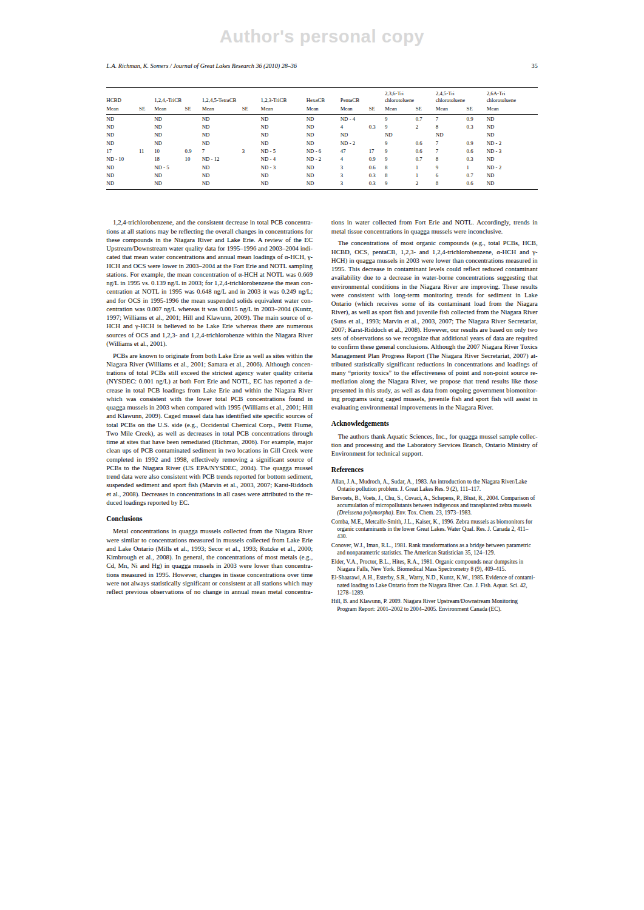Author's personal copy
L.A. Richman, K. Somers / Journal of Great Lakes Research 36 (2010) 28–36 35
| HCBD | 1,2,4,-TriCB | 1,2,4,5-TetraCB | 1,2,3-TriCB | HexaCB | PentaCB | 2,3,6-Tri chlorotoluene | 2,4,5-Tri chlorotoluene | 2,6A-Tri chlorotoluene |
| --- | --- | --- | --- | --- | --- | --- | --- | --- |
| Mean | SE | Mean | SE | Mean | SE | Mean | Mean | Mean | SE | Mean | SE | Mean | SE | Mean |
| ND | | ND | | ND | | ND | ND | ND - 4 | | 9 | 0.7 | 7 | 0.9 | ND |
| ND | | ND | | ND | | ND | ND | 4 | 0.3 | 9 | 2 | 8 | 0.3 | ND |
| ND | | ND | | ND | | ND | ND | ND | | ND | | ND | | ND |
| ND | | ND | | ND | | ND | ND | ND - 2 | | 9 | 0.6 | 7 | 0.9 | ND - 2 |
| 17 | 11 | 10 | 0.9 | 7 | 3 | ND - 5 | ND - 6 | 47 | 17 | 9 | 0.6 | 7 | 0.6 | ND - 3 |
| ND - 10 | | 18 | 10 | ND - 12 | | ND - 4 | ND - 2 | 4 | 0.9 | 9 | 0.7 | 8 | 0.3 | ND |
| ND | | ND - 5 | | ND | | ND - 3 | ND | 3 | 0.6 | 8 | 1 | 9 | 1 | ND - 2 |
| ND | | ND | | ND | | ND | ND | 3 | 0.3 | 8 | 1 | 6 | 0.7 | ND |
| ND | | ND | | ND | | ND | ND | 3 | 0.3 | 9 | 2 | 8 | 0.6 | ND |
1,2,4-trichlorobenzene, and the consistent decrease in total PCB concentrations at all stations may be reflecting the overall changes in concentrations for these compounds in the Niagara River and Lake Erie. A review of the EC Upstream/Downstream water quality data for 1995–1996 and 2003–2004 indicated that mean water concentrations and annual mean loadings of α-HCH, γ-HCH and OCS were lower in 2003–2004 at the Fort Erie and NOTL sampling stations. For example, the mean concentration of α-HCH at NOTL was 0.669 ng/L in 1995 vs. 0.139 ng/L in 2003; for 1,2,4-trichlorobenzene the mean concentration at NOTL in 1995 was 0.648 ng/L and in 2003 it was 0.249 ng/L; and for OCS in 1995-1996 the mean suspended solids equivalent water concentration was 0.007 ng/L whereas it was 0.0015 ng/L in 2003–2004 (Kuntz, 1997; Williams et al., 2001; Hill and Klawunn, 2009). The main source of α-HCH and γ-HCH is believed to be Lake Erie whereas there are numerous sources of OCS and 1,2,3- and 1,2,4-trichlorobenze within the Niagara River (Williams et al., 2001).
PCBs are known to originate from both Lake Erie as well as sites within the Niagara River (Williams et al., 2001; Samara et al., 2006). Although concentrations of total PCBs still exceed the strictest agency water quality criteria (NYSDEC: 0.001 ng/L) at both Fort Erie and NOTL, EC has reported a decrease in total PCB loadings from Lake Erie and within the Niagara River which was consistent with the lower total PCB concentrations found in quagga mussels in 2003 when compared with 1995 (Williams et al., 2001; Hill and Klawunn, 2009). Caged mussel data has identified site specific sources of total PCBs on the U.S. side (e.g., Occidental Chemical Corp., Pettit Flume, Two Mile Creek), as well as decreases in total PCB concentrations through time at sites that have been remediated (Richman, 2006). For example, major clean ups of PCB contaminated sediment in two locations in Gill Creek were completed in 1992 and 1998, effectively removing a significant source of PCBs to the Niagara River (US EPA/NYSDEC, 2004). The quagga mussel trend data were also consistent with PCB trends reported for bottom sediment, suspended sediment and sport fish (Marvin et al., 2003, 2007; Karst-Riddoch et al., 2008). Decreases in concentrations in all cases were attributed to the reduced loadings reported by EC.
Conclusions
Metal concentrations in quagga mussels collected from the Niagara River were similar to concentrations measured in mussels collected from Lake Erie and Lake Ontario (Mills et al., 1993; Secor et al., 1993; Rutzke et al., 2000; Kimbrough et al., 2008). In general, the concentrations of most metals (e.g., Cd, Mn, Ni and Hg) in quagga mussels in 2003 were lower than concentrations measured in 1995. However, changes in tissue concentrations over time were not always statistically significant or consistent at all stations which may reflect previous observations of no change in annual mean metal concentrations in water collected from Fort Erie and NOTL. Accordingly, trends in metal tissue concentrations in quagga mussels were inconclusive.
The concentrations of most organic compounds (e.g., total PCBs, HCB, HCBD, OCS, pentaCB, 1,2,3- and 1,2,4-trichlorobenzene, α-HCH and γ-HCH) in quagga mussels in 2003 were lower than concentrations measured in 1995. This decrease in contaminant levels could reflect reduced contaminant availability due to a decrease in water-borne concentrations suggesting that environmental conditions in the Niagara River are improving. These results were consistent with long-term monitoring trends for sediment in Lake Ontario (which receives some of its contaminant load from the Niagara River), as well as sport fish and juvenile fish collected from the Niagara River (Suns et al., 1993; Marvin et al., 2003, 2007; The Niagara River Secretariat, 2007; Karst-Riddoch et al., 2008). However, our results are based on only two sets of observations so we recognize that additional years of data are required to confirm these general conclusions. Although the 2007 Niagara River Toxics Management Plan Progress Report (The Niagara River Secretariat, 2007) attributed statistically significant reductions in concentrations and loadings of many “priority toxics” to the effectiveness of point and non-point source remediation along the Niagara River, we propose that trend results like those presented in this study, as well as data from ongoing government biomonitoring programs using caged mussels, juvenile fish and sport fish will assist in evaluating environmental improvements in the Niagara River.
Acknowledgements
The authors thank Aquatic Sciences, Inc., for quagga mussel sample collection and processing and the Laboratory Services Branch, Ontario Ministry of Environment for technical support.
References
Allan, J.A., Mudroch, A., Sudar, A., 1983. An introduction to the Niagara River/Lake Ontario pollution problem. J. Great Lakes Res. 9 (2), 111–117.
Bervoets, B., Voets, J., Chu, S., Covaci, A., Schepens, P., Blust, R., 2004. Comparison of accumulation of micropollutants between indigenous and transplanted zebra mussels (Dreissena polymorpha). Env. Tox. Chem. 23, 1973–1983.
Comba, M.E., Metcalfe-Smith, J.L., Kaiser, K., 1996. Zebra mussels as biomonitors for organic contaminants in the lower Great Lakes. Water Qual. Res. J. Canada 2, 411–430.
Conover, W.J., Iman, R.L., 1981. Rank transformations as a bridge between parametric and nonparametric statistics. The American Statistician 35, 124–129.
Elder, V.A., Proctor, B.L., Hites, R.A., 1981. Organic compounds near dumpsites in Niagara Falls, New York. Biomedical Mass Spectrometry 8 (9), 409–415.
El-Shaarawi, A.H., Esterby, S.R., Warry, N.D., Kuntz, K.W., 1985. Evidence of contaminated loading to Lake Ontario from the Niagara River. Can. J. Fish. Aquat. Sci. 42, 1278–1289.
Hill, B. and Klawunn, P. 2009. Niagara River Upstream/Downstream Monitoring Program Report: 2001–2002 to 2004–2005. Environment Canada (EC).